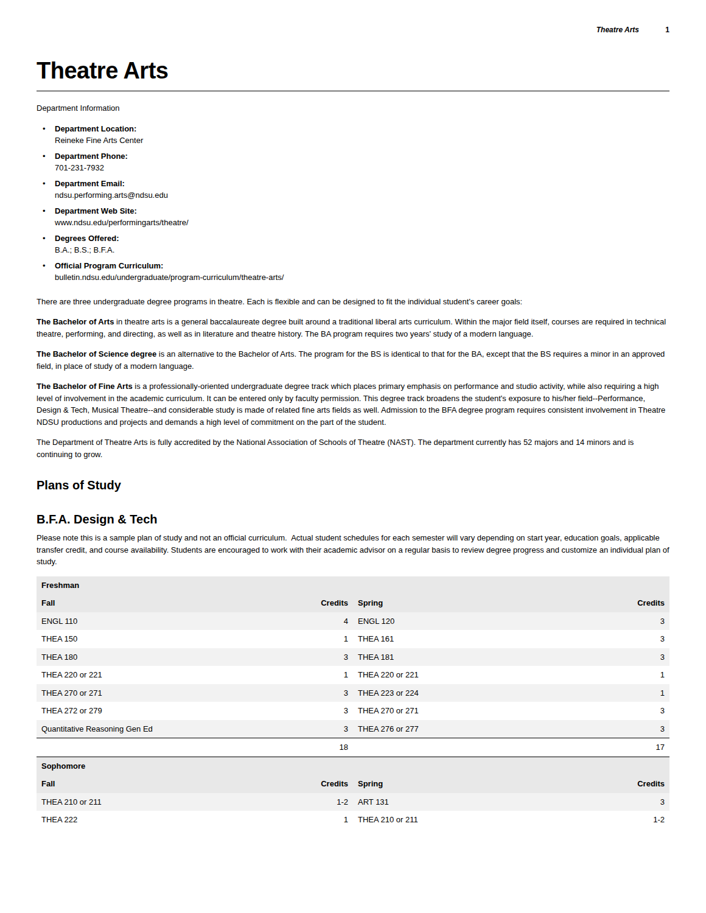Theatre Arts 1
Theatre Arts
Department Information
Department Location:
Reineke Fine Arts Center
Department Phone:
701-231-7932
Department Email:
ndsu.performing.arts@ndsu.edu
Department Web Site:
www.ndsu.edu/performingarts/theatre/
Degrees Offered:
B.A.; B.S.; B.F.A.
Official Program Curriculum:
bulletin.ndsu.edu/undergraduate/program-curriculum/theatre-arts/
There are three undergraduate degree programs in theatre. Each is flexible and can be designed to fit the individual student's career goals:
The Bachelor of Arts in theatre arts is a general baccalaureate degree built around a traditional liberal arts curriculum. Within the major field itself, courses are required in technical theatre, performing, and directing, as well as in literature and theatre history. The BA program requires two years' study of a modern language.
The Bachelor of Science degree is an alternative to the Bachelor of Arts. The program for the BS is identical to that for the BA, except that the BS requires a minor in an approved field, in place of study of a modern language.
The Bachelor of Fine Arts is a professionally-oriented undergraduate degree track which places primary emphasis on performance and studio activity, while also requiring a high level of involvement in the academic curriculum. It can be entered only by faculty permission. This degree track broadens the student's exposure to his/her field--Performance, Design & Tech, Musical Theatre--and considerable study is made of related fine arts fields as well. Admission to the BFA degree program requires consistent involvement in Theatre NDSU productions and projects and demands a high level of commitment on the part of the student.
The Department of Theatre Arts is fully accredited by the National Association of Schools of Theatre (NAST). The department currently has 52 majors and 14 minors and is continuing to grow.
Plans of Study
B.F.A. Design & Tech
Please note this is a sample plan of study and not an official curriculum. Actual student schedules for each semester will vary depending on start year, education goals, applicable transfer credit, and course availability. Students are encouraged to work with their academic advisor on a regular basis to review degree progress and customize an individual plan of study.
| Freshman |
| --- |
| Fall | Credits | Spring | Credits |
| ENGL 110 | 4 | ENGL 120 | 3 |
| THEA 150 | 1 | THEA 161 | 3 |
| THEA 180 | 3 | THEA 181 | 3 |
| THEA 220 or 221 | 1 | THEA 220 or 221 | 1 |
| THEA 270 or 271 | 3 | THEA 223 or 224 | 1 |
| THEA 272 or 279 | 3 | THEA 270 or 271 | 3 |
| Quantitative Reasoning Gen Ed | 3 | THEA 276 or 277 | 3 |
| | 18 | | 17 |
| Sophomore |
| Fall | Credits | Spring | Credits |
| THEA 210 or 211 | 1-2 | ART 131 | 3 |
| THEA 222 | 1 | THEA 210 or 211 | 1-2 |